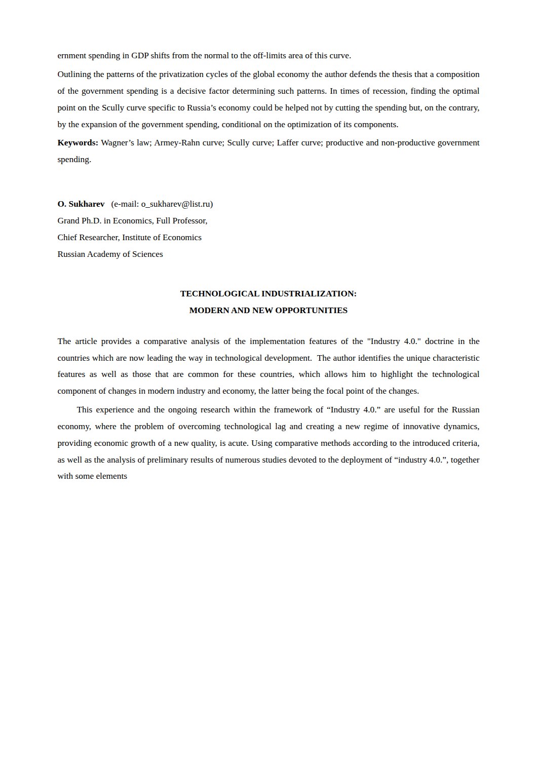ernment spending in GDP shifts from the normal to the off-limits area of this curve.
Outlining the patterns of the privatization cycles of the global economy the author defends the thesis that a composition of the government spending is a decisive factor determining such patterns. In times of recession, finding the optimal point on the Scully curve specific to Russia’s economy could be helped not by cutting the spending but, on the contrary, by the expansion of the government spending, conditional on the optimization of its components.
Keywords: Wagner’s law; Armey-Rahn curve; Scully curve; Laffer curve; productive and non-productive government spending.
O. Sukharev (e-mail: o_sukharev@list.ru)
Grand Ph.D. in Economics, Full Professor,
Chief Researcher, Institute of Economics
Russian Academy of Sciences
Technological Industrialization:
Modern and New Opportunities
The article provides a comparative analysis of the implementation features of the "Industry 4.0." doctrine in the countries which are now leading the way in technological development. The author identifies the unique characteristic features as well as those that are common for these countries, which allows him to highlight the technological component of changes in modern industry and economy, the latter being the focal point of the changes.
This experience and the ongoing research within the framework of “Industry 4.0.” are useful for the Russian economy, where the problem of overcoming technological lag and creating a new regime of innovative dynamics, providing economic growth of a new quality, is acute. Using comparative methods according to the introduced criteria, as well as the analysis of preliminary results of numerous studies devoted to the deployment of “industry 4.0.”, together with some elements